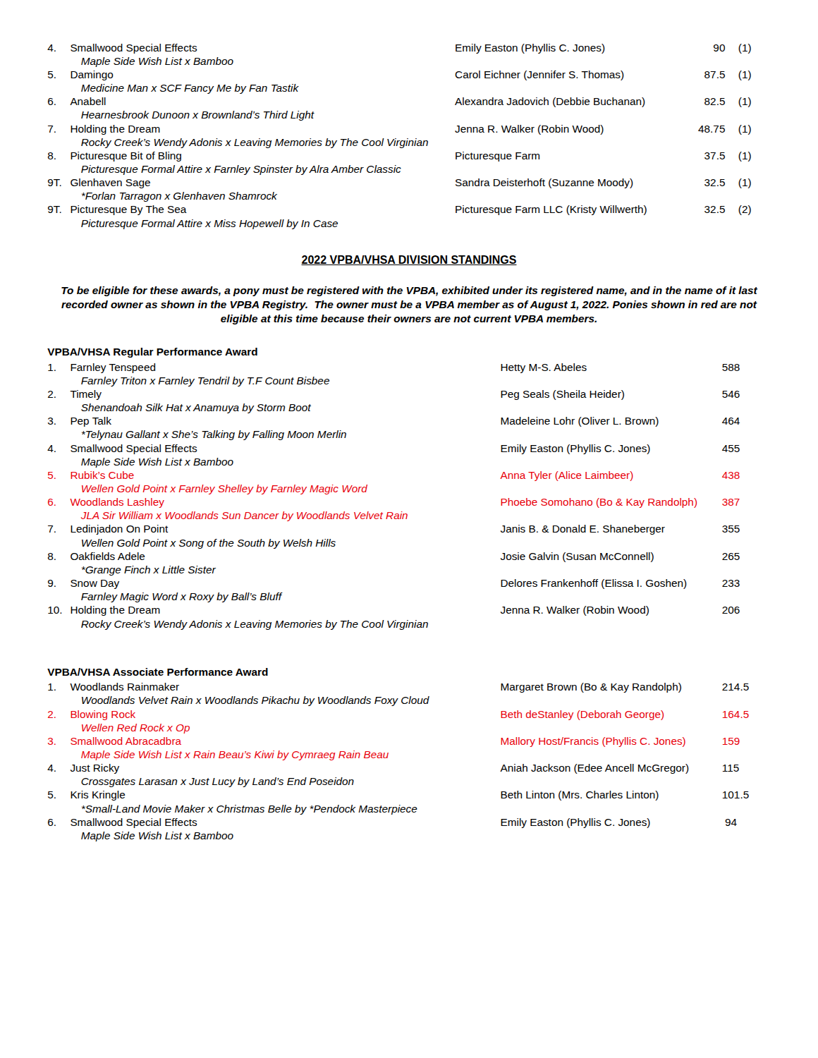4. Smallwood Special Effects Emily Easton (Phyllis C. Jones) 90 (1)
Maple Side Wish List x Bamboo
5. Damingo Carol Eichner (Jennifer S. Thomas) 87.5 (1)
Medicine Man x SCF Fancy Me by Fan Tastik
6. Anabell Alexandra Jadovich (Debbie Buchanan) 82.5 (1)
Hearnesbrook Dunoon x Brownland’s Third Light
7. Holding the Dream Jenna R. Walker (Robin Wood) 48.75 (1)
Rocky Creek’s Wendy Adonis x Leaving Memories by The Cool Virginian
8. Picturesque Bit of Bling Picturesque Farm 37.5 (1)
Picturesque Formal Attire x Farnley Spinster by Alra Amber Classic
9T. Glenhaven Sage Sandra Deisterhoft (Suzanne Moody) 32.5 (1)
*Forlan Tarragon x Glenhaven Shamrock
9T. Picturesque By The Sea Picturesque Farm LLC (Kristy Willwerth) 32.5 (2)
Picturesque Formal Attire x Miss Hopewell by In Case
2022 VPBA/VHSA DIVISION STANDINGS
To be eligible for these awards, a pony must be registered with the VPBA, exhibited under its registered name, and in the name of it last recorded owner as shown in the VPBA Registry. The owner must be a VPBA member as of August 1, 2022. Ponies shown in red are not eligible at this time because their owners are not current VPBA members.
VPBA/VHSA Regular Performance Award
1. Farnley Tenspeed Hetty M-S. Abeles 588
Farnley Triton x Farnley Tendril by T.F Count Bisbee
2. Timely Peg Seals (Sheila Heider) 546
Shenandoah Silk Hat x Anamuya by Storm Boot
3. Pep Talk Madeleine Lohr (Oliver L. Brown) 464
*Telynau Gallant x She’s Talking by Falling Moon Merlin
4. Smallwood Special Effects Emily Easton (Phyllis C. Jones) 455
Maple Side Wish List x Bamboo
5. Rubik’s Cube Anna Tyler (Alice Laimbeer) 438
Wellen Gold Point x Farnley Shelley by Farnley Magic Word
6. Woodlands Lashley Phoebe Somohano (Bo & Kay Randolph) 387
JLA Sir William x Woodlands Sun Dancer by Woodlands Velvet Rain
7. Ledinjadon On Point Janis B. & Donald E. Shaneberger 355
Wellen Gold Point x Song of the South by Welsh Hills
8. Oakfields Adele Josie Galvin (Susan McConnell) 265
*Grange Finch x Little Sister
9. Snow Day Delores Frankenhoff (Elissa I. Goshen) 233
Farnley Magic Word x Roxy by Ball’s Bluff
10. Holding the Dream Jenna R. Walker (Robin Wood) 206
Rocky Creek’s Wendy Adonis x Leaving Memories by The Cool Virginian
VPBA/VHSA Associate Performance Award
1. Woodlands Rainmaker Margaret Brown (Bo & Kay Randolph) 214.5
Woodlands Velvet Rain x Woodlands Pikachu by Woodlands Foxy Cloud
2. Blowing Rock Beth deStanley (Deborah George) 164.5
Wellen Red Rock x Op
3. Smallwood Abracadbra Mallory Host/Francis (Phyllis C. Jones) 159
Maple Side Wish List x Rain Beau’s Kiwi by Cymraeg Rain Beau
4. Just Ricky Aniah Jackson (Edee Ancell McGregor) 115
Crossgates Larasan x Just Lucy by Land’s End Poseidon
5. Kris Kringle Beth Linton (Mrs. Charles Linton) 101.5
*Small-Land Movie Maker x Christmas Belle by *Pendock Masterpiece
6. Smallwood Special Effects Emily Easton (Phyllis C. Jones) 94
Maple Side Wish List x Bamboo